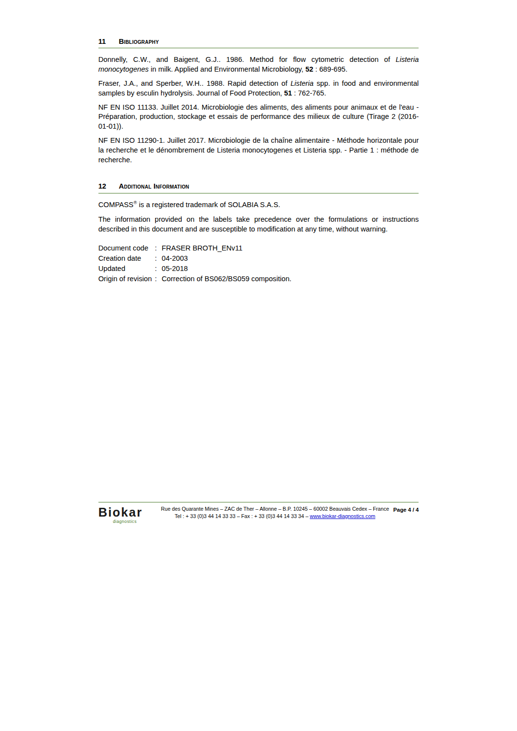11 Bibliography
Donnelly, C.W., and Baigent, G.J.. 1986. Method for flow cytometric detection of Listeria monocytogenes in milk. Applied and Environmental Microbiology, 52 : 689-695.
Fraser, J.A., and Sperber, W.H.. 1988. Rapid detection of Listeria spp. in food and environmental samples by esculin hydrolysis. Journal of Food Protection, 51 : 762-765.
NF EN ISO 11133. Juillet 2014. Microbiologie des aliments, des aliments pour animaux et de l'eau - Préparation, production, stockage et essais de performance des milieux de culture (Tirage 2 (2016-01-01)).
NF EN ISO 11290-1. Juillet 2017. Microbiologie de la chaîne alimentaire - Méthode horizontale pour la recherche et le dénombrement de Listeria monocytogenes et Listeria spp. - Partie 1 : méthode de recherche.
12 Additional Information
COMPASS® is a registered trademark of SOLABIA S.A.S.
The information provided on the labels take precedence over the formulations or instructions described in this document and are susceptible to modification at any time, without warning.
| Document code | : | FRASER BROTH_ENv11 |
| Creation date | : | 04-2003 |
| Updated | : | 05-2018 |
| Origin of revision | : | Correction of BS062/BS059 composition. |
Biokar
diagnostics
Rue des Quarante Mines – ZAC de Ther – Allonne – B.P. 10245 – 60002 Beauvais Cedex – France
Tel : + 33 (0)3 44 14 33 33 – Fax : + 33 (0)3 44 14 33 34 – www.biokar-diagnostics.com
Page 4 / 4